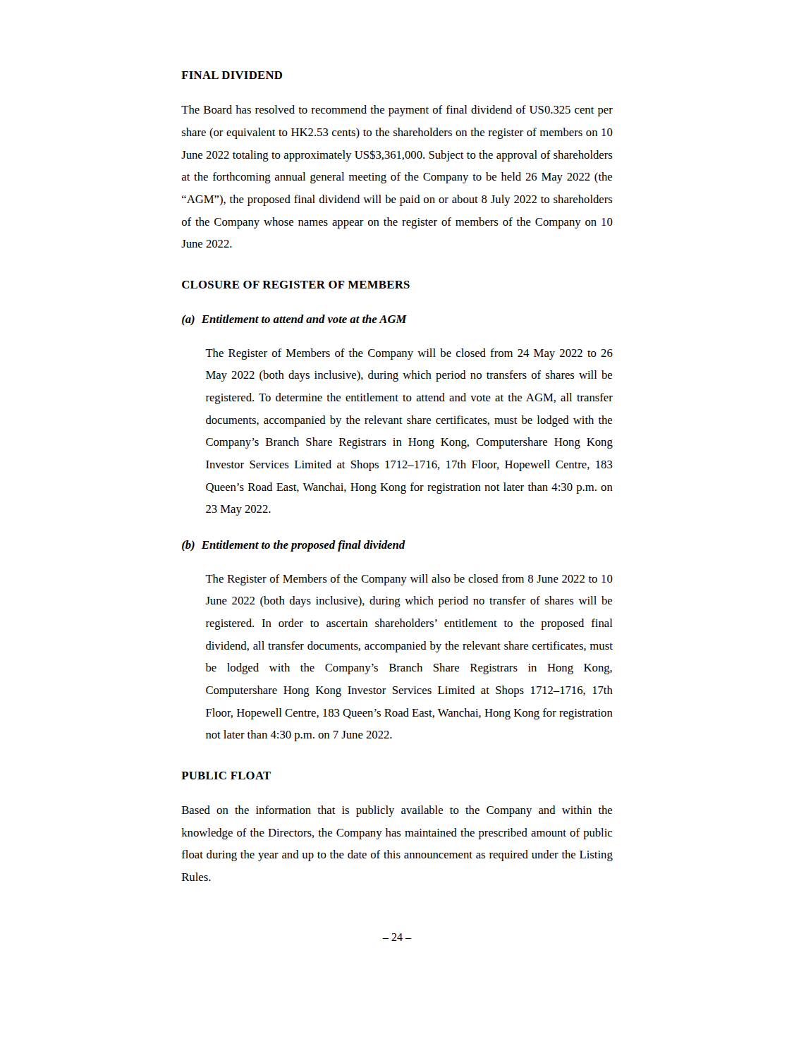FINAL DIVIDEND
The Board has resolved to recommend the payment of final dividend of US0.325 cent per share (or equivalent to HK2.53 cents) to the shareholders on the register of members on 10 June 2022 totaling to approximately US$3,361,000. Subject to the approval of shareholders at the forthcoming annual general meeting of the Company to be held 26 May 2022 (the “AGM”), the proposed final dividend will be paid on or about 8 July 2022 to shareholders of the Company whose names appear on the register of members of the Company on 10 June 2022.
CLOSURE OF REGISTER OF MEMBERS
(a) Entitlement to attend and vote at the AGM
The Register of Members of the Company will be closed from 24 May 2022 to 26 May 2022 (both days inclusive), during which period no transfers of shares will be registered. To determine the entitlement to attend and vote at the AGM, all transfer documents, accompanied by the relevant share certificates, must be lodged with the Company’s Branch Share Registrars in Hong Kong, Computershare Hong Kong Investor Services Limited at Shops 1712–1716, 17th Floor, Hopewell Centre, 183 Queen’s Road East, Wanchai, Hong Kong for registration not later than 4:30 p.m. on 23 May 2022.
(b) Entitlement to the proposed final dividend
The Register of Members of the Company will also be closed from 8 June 2022 to 10 June 2022 (both days inclusive), during which period no transfer of shares will be registered. In order to ascertain shareholders’ entitlement to the proposed final dividend, all transfer documents, accompanied by the relevant share certificates, must be lodged with the Company’s Branch Share Registrars in Hong Kong, Computershare Hong Kong Investor Services Limited at Shops 1712–1716, 17th Floor, Hopewell Centre, 183 Queen’s Road East, Wanchai, Hong Kong for registration not later than 4:30 p.m. on 7 June 2022.
PUBLIC FLOAT
Based on the information that is publicly available to the Company and within the knowledge of the Directors, the Company has maintained the prescribed amount of public float during the year and up to the date of this announcement as required under the Listing Rules.
– 24 –